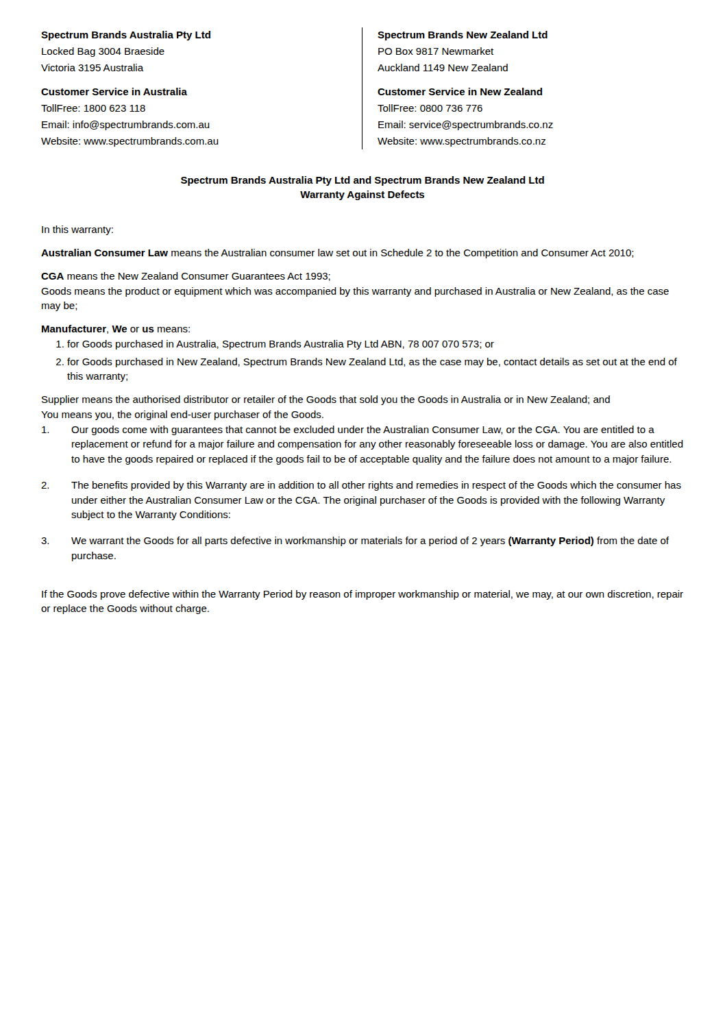Spectrum Brands Australia Pty Ltd
Locked Bag 3004 Braeside
Victoria 3195 Australia
Customer Service in Australia
TollFree: 1800 623 118
Email: info@spectrumbrands.com.au
Website: www.spectrumbrands.com.au
Spectrum Brands New Zealand Ltd
PO Box 9817 Newmarket
Auckland 1149 New Zealand
Customer Service in New Zealand
TollFree: 0800 736 776
Email: service@spectrumbrands.co.nz
Website: www.spectrumbrands.co.nz
Spectrum Brands Australia Pty Ltd and Spectrum Brands New Zealand Ltd
Warranty Against Defects
In this warranty:
Australian Consumer Law means the Australian consumer law set out in Schedule 2 to the Competition and Consumer Act 2010;
CGA means the New Zealand Consumer Guarantees Act 1993;
Goods means the product or equipment which was accompanied by this warranty and purchased in Australia or New Zealand, as the case may be;
Manufacturer, We or us means:
for Goods purchased in Australia, Spectrum Brands Australia Pty Ltd ABN, 78 007 070 573; or
for Goods purchased in New Zealand, Spectrum Brands New Zealand Ltd, as the case may be, contact details as set out at the end of this warranty;
Supplier means the authorised distributor or retailer of the Goods that sold you the Goods in Australia or in New Zealand; and
You means you, the original end-user purchaser of the Goods.
Our goods come with guarantees that cannot be excluded under the Australian Consumer Law, or the CGA. You are entitled to a replacement or refund for a major failure and compensation for any other reasonably foreseeable loss or damage. You are also entitled to have the goods repaired or replaced if the goods fail to be of acceptable quality and the failure does not amount to a major failure.
The benefits provided by this Warranty are in addition to all other rights and remedies in respect of the Goods which the consumer has under either the Australian Consumer Law or the CGA. The original purchaser of the Goods is provided with the following Warranty subject to the Warranty Conditions:
We warrant the Goods for all parts defective in workmanship or materials for a period of 2 years (Warranty Period) from the date of purchase.
If the Goods prove defective within the Warranty Period by reason of improper workmanship or material, we may, at our own discretion, repair or replace the Goods without charge.